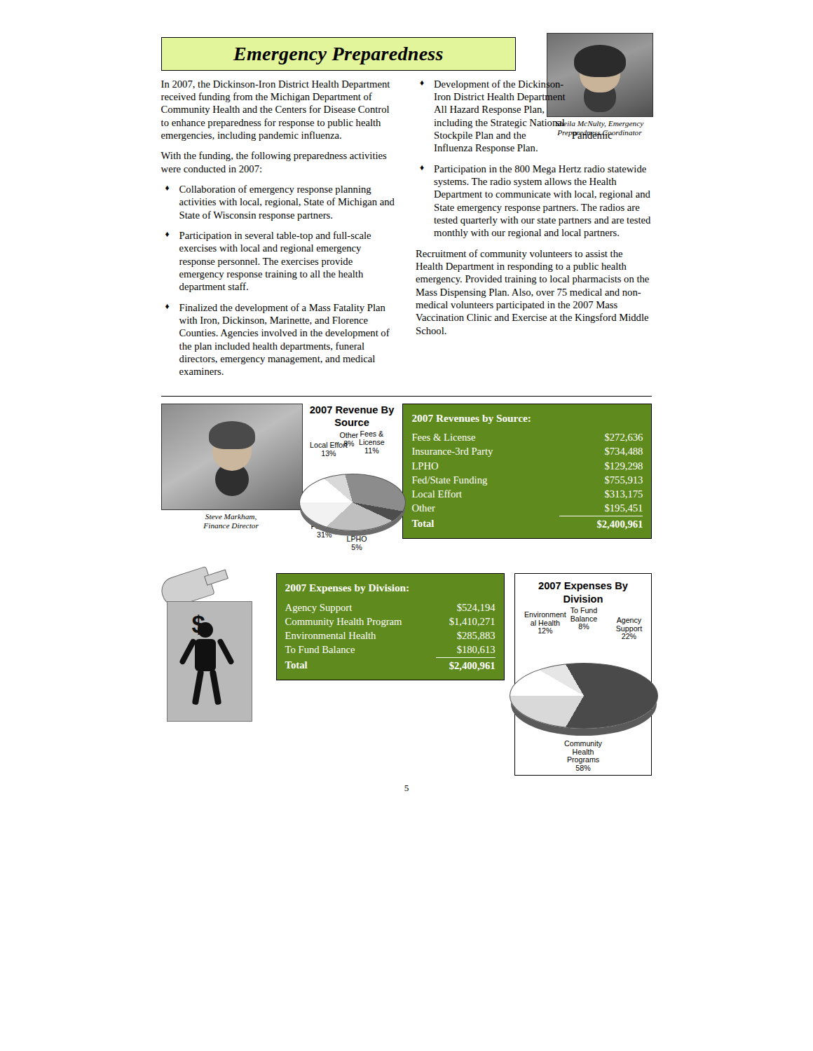Emergency Preparedness
Sheila McNulty, Emergency
Preparedness Coordinator
In 2007, the Dickinson-Iron District Health Department received funding from the Michigan Department of Community Health and the Centers for Disease Control to enhance preparedness for response to public health emergencies, including pandemic influenza.
With the funding, the following preparedness activities were conducted in 2007:
Collaboration of emergency response planning activities with local, regional, State of Michigan and State of Wisconsin response partners.
Participation in several table-top and full-scale exercises with local and regional emergency response personnel. The exercises provide emergency response training to all the health department staff.
Finalized the development of a Mass Fatality Plan with Iron, Dickinson, Marinette, and Florence Counties. Agencies involved in the development of the plan included health departments, funeral directors, emergency management, and medical examiners.
Development of the Dickinson-Iron District Health Department All Hazard Response Plan, including the Strategic National Stockpile Plan and the Pandemic Influenza Response Plan.
Participation in the 800 Mega Hertz radio statewide systems. The radio system allows the Health Department to communicate with local, regional and State emergency response partners. The radios are tested quarterly with our state partners and are tested monthly with our regional and local partners.
Recruitment of community volunteers to assist the Health Department in responding to a public health emergency. Provided training to local pharmacists on the Mass Dispensing Plan. Also, over 75 medical and non-medical volunteers participated in the 2007 Mass Vaccination Clinic and Exercise at the Kingsford Middle School.
Steve Markham,
Finance Director
2007 Revenue By Source
Other
8% Fees &
License
11% Local Effort
13% Insurance-
3rd Party
32% Fed/State
Funding
31% LPHO
5%
2007 Revenues by Source:
| Fees & License | $272,636 |
| Insurance-3rd Party | $734,488 |
| LPHO | $129,298 |
| Fed/State Funding | $755,913 |
| Local Effort | $313,175 |
| Other | $195,451 |
| Total | $2,400,961 |
$
2007 Expenses by Division:
| Agency Support | $524,194 |
| Community Health Program | $1,410,271 |
| Environmental Health | $285,883 |
| To Fund Balance | $180,613 |
| Total | $2,400,961 |
2007 Expenses By Division
Environment
al Health
12% To Fund
Balance
8% Agency
Support
22% Community
Health
Programs
58%
5